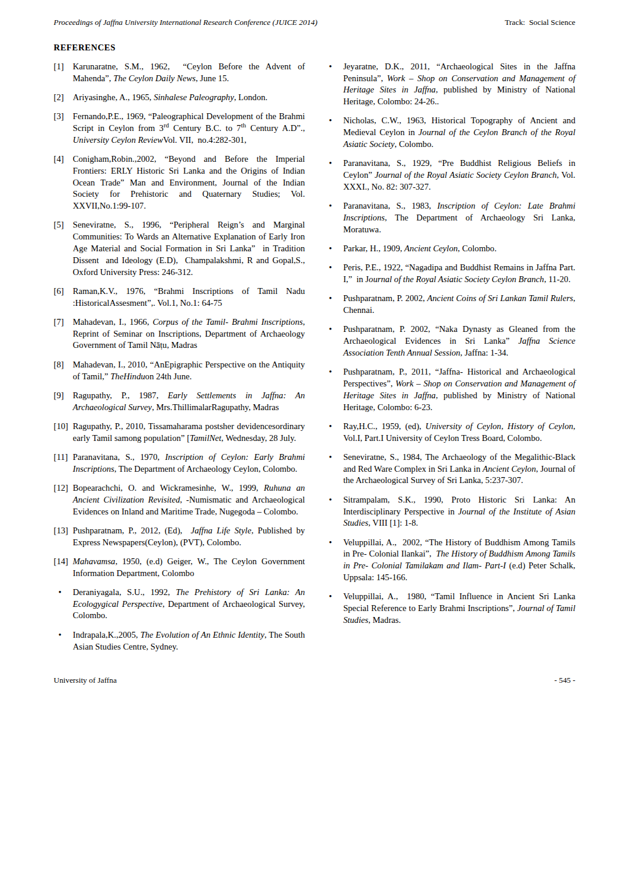Proceedings of Jaffna University International Research Conference (JUICE 2014) Track: Social Science
REFERENCES
Karunaratne, S.M., 1962, “Ceylon Before the Advent of Mahenda”, The Ceylon Daily News, June 15.
Ariyasinghe, A., 1965, Sinhalese Paleography, London.
Fernando,P.E., 1969, “Paleographical Development of the Brahmi Script in Ceylon from 3rd Century B.C. to 7th Century A.D”., University Ceylon ReviewVol. VII, no.4:282-301,
Conigham,Robin.,2002, “Beyond and Before the Imperial Frontiers: ERLY Historic Sri Lanka and the Origins of Indian Ocean Trade” Man and Environment, Journal of the Indian Society for Prehistoric and Quaternary Studies; Vol. XXVII,No.1:99-107.
Seneviratne, S., 1996, “Peripheral Reign’s and Marginal Communities: To Wards an Alternative Explanation of Early Iron Age Material and Social Formation in Sri Lanka” in Tradition Dissent and Ideology (E.D), Champalakshmi, R and Gopal,S., Oxford University Press: 246-312.
Raman,K.V., 1976, “Brahmi Inscriptions of Tamil Nadu :HistoricalAssesment”,. Vol.1, No.1: 64-75
Mahadevan, I., 1966, Corpus of the Tamil- Brahmi Inscriptions, Reprint of Seminar on Inscriptions, Department of Archaeology Government of Tamil Nāṭu, Madras
Mahadevan, I., 2010, “AnEpigraphic Perspective on the Antiquity of Tamil,” TheHinduon 24th June.
Ragupathy, P., 1987, Early Settlements in Jaffna: An Archaeological Survey, Mrs.ThillimalarRagupathy, Madras
Ragupathy, P., 2010, Tissamaharama postsher devidencesordinary early Tamil samong population” [TamilNet, Wednesday, 28 July.
Paranavitana, S., 1970, Inscription of Ceylon: Early Brahmi Inscriptions, The Department of Archaeology Ceylon, Colombo.
Bopearachchi, O. and Wickramesinhe, W., 1999, Ruhuna an Ancient Civilization Revisited, -Numismatic and Archaeological Evidences on Inland and Maritime Trade, Nugegoda – Colombo.
Pushparatnam, P., 2012, (Ed), Jaffna Life Style, Published by Express Newspapers(Ceylon), (PVT), Colombo.
Mahavamsa, 1950, (e.d) Geiger, W., The Ceylon Government Information Department, Colombo
Deraniyagala, S.U., 1992, The Prehistory of Sri Lanka: An Ecologygical Perspective, Department of Archaeological Survey, Colombo.
Indrapala,K.,2005, The Evolution of An Ethnic Identity, The South Asian Studies Centre, Sydney.
Jeyaratne, D.K., 2011, “Archaeological Sites in the Jaffna Peninsula”, Work – Shop on Conservation and Management of Heritage Sites in Jaffna, published by Ministry of National Heritage, Colombo: 24-26..
Nicholas, C.W., 1963, Historical Topography of Ancient and Medieval Ceylon in Journal of the Ceylon Branch of the Royal Asiatic Society, Colombo.
Paranavitana, S., 1929, “Pre Buddhist Religious Beliefs in Ceylon” Journal of the Royal Asiatic Society Ceylon Branch, Vol. XXXI., No. 82: 307-327.
Paranavitana, S., 1983, Inscription of Ceylon: Late Brahmi Inscriptions, The Department of Archaeology Sri Lanka, Moratuwa.
Parkar, H., 1909, Ancient Ceylon, Colombo.
Peris, P.E., 1922, “Nagadipa and Buddhist Remains in Jaffna Part. I,” in Journal of the Royal Asiatic Society Ceylon Branch, 11-20.
Pushparatnam, P. 2002, Ancient Coins of Sri Lankan Tamil Rulers, Chennai.
Pushparatnam, P. 2002, “Naka Dynasty as Gleaned from the Archaeological Evidences in Sri Lanka” Jaffna Science Association Tenth Annual Session, Jaffna: 1-34.
Pushparatnam, P., 2011, “Jaffna- Historical and Archaeological Perspectives”, Work – Shop on Conservation and Management of Heritage Sites in Jaffna, published by Ministry of National Heritage, Colombo: 6-23.
Ray,H.C., 1959, (ed), University of Ceylon, History of Ceylon, Vol.I, Part.I University of Ceylon Tress Board, Colombo.
Seneviratne, S., 1984, The Archaeology of the Megalithic-Black and Red Ware Complex in Sri Lanka in Ancient Ceylon, Journal of the Archaeological Survey of Sri Lanka, 5:237-307.
Sitrampalam, S.K., 1990, Proto Historic Sri Lanka: An Interdisciplinary Perspective in Journal of the Institute of Asian Studies, VIII [1]: 1-8.
Veluppillai, A., 2002, “The History of Buddhism Among Tamils in Pre- Colonial Ilankai”, The History of Buddhism Among Tamils in Pre- Colonial Tamilakam and Ilam- Part-I (e.d) Peter Schalk, Uppsala: 145-166.
Veluppillai, A., 1980, “Tamil Influence in Ancient Sri Lanka Special Reference to Early Brahmi Inscriptions”, Journal of Tamil Studies, Madras.
University of Jaffna - 545 -